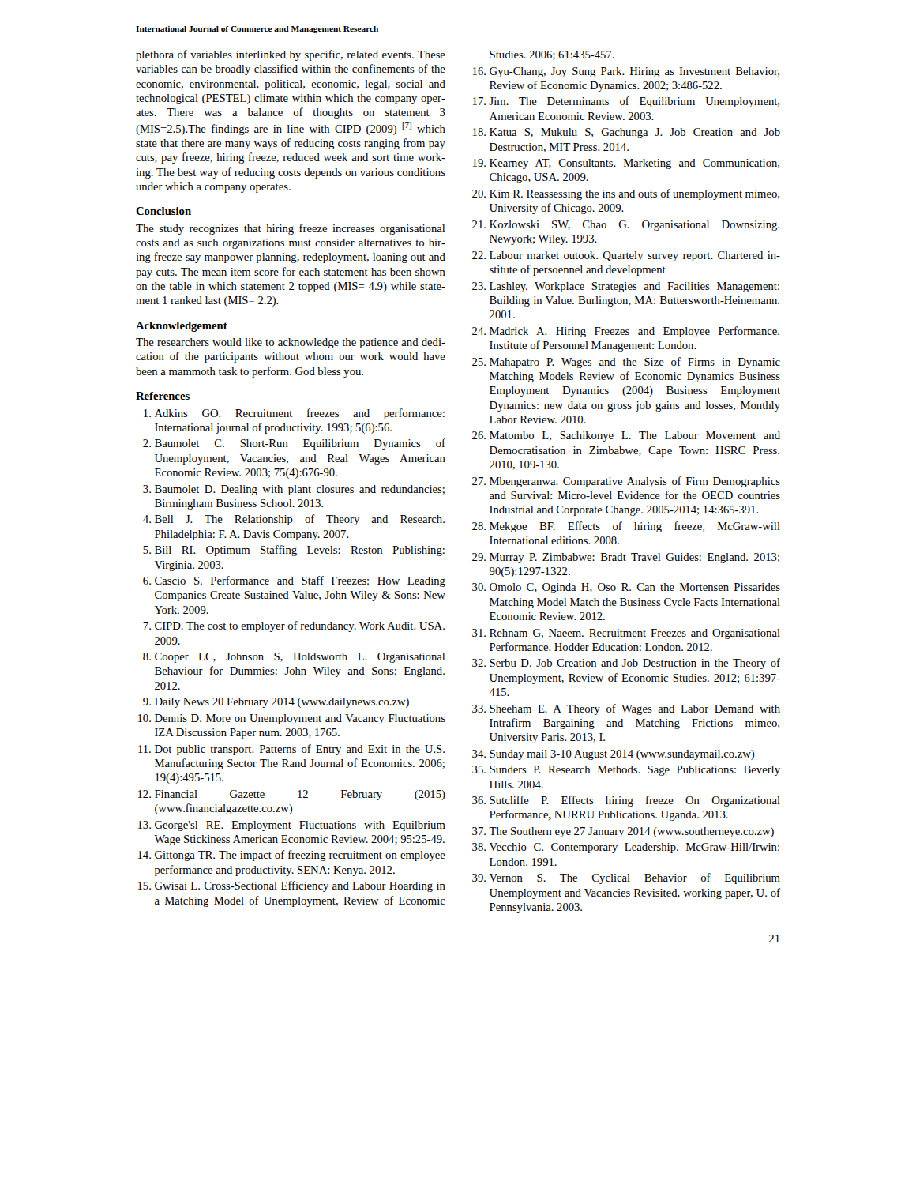International Journal of Commerce and Management Research
plethora of variables interlinked by specific, related events. These variables can be broadly classified within the confinements of the economic, environmental, political, economic, legal, social and technological (PESTEL) climate within which the company operates. There was a balance of thoughts on statement 3 (MIS=2.5).The findings are in line with CIPD (2009) [7] which state that there are many ways of reducing costs ranging from pay cuts, pay freeze, hiring freeze, reduced week and sort time working. The best way of reducing costs depends on various conditions under which a company operates.
Conclusion
The study recognizes that hiring freeze increases organisational costs and as such organizations must consider alternatives to hiring freeze say manpower planning, redeployment, loaning out and pay cuts. The mean item score for each statement has been shown on the table in which statement 2 topped (MIS= 4.9) while statement 1 ranked last (MIS= 2.2).
Acknowledgement
The researchers would like to acknowledge the patience and dedication of the participants without whom our work would have been a mammoth task to perform. God bless you.
References
Adkins GO. Recruitment freezes and performance: International journal of productivity. 1993; 5(6):56.
Baumolet C. Short-Run Equilibrium Dynamics of Unemployment, Vacancies, and Real Wages American Economic Review. 2003; 75(4):676-90.
Baumolet D. Dealing with plant closures and redundancies; Birmingham Business School. 2013.
Bell J. The Relationship of Theory and Research. Philadelphia: F. A. Davis Company. 2007.
Bill RI. Optimum Staffing Levels: Reston Publishing: Virginia. 2003.
Cascio S. Performance and Staff Freezes: How Leading Companies Create Sustained Value, John Wiley & Sons: New York. 2009.
CIPD. The cost to employer of redundancy. Work Audit. USA. 2009.
Cooper LC, Johnson S, Holdsworth L. Organisational Behaviour for Dummies: John Wiley and Sons: England. 2012.
Daily News 20 February 2014 (www.dailynews.co.zw)
Dennis D. More on Unemployment and Vacancy Fluctuations IZA Discussion Paper num. 2003, 1765.
Dot public transport. Patterns of Entry and Exit in the U.S. Manufacturing Sector The Rand Journal of Economics. 2006; 19(4):495-515.
Financial Gazette 12 February (2015) (www.financialgazette.co.zw)
George'sl RE. Employment Fluctuations with Equilbrium Wage Stickiness American Economic Review. 2004; 95:25-49.
Gittonga TR. The impact of freezing recruitment on employee performance and productivity. SENA: Kenya. 2012.
Gwisai L. Cross-Sectional Efficiency and Labour Hoarding in a Matching Model of Unemployment, Review of Economic Studies. 2006; 61:435-457.
Gyu-Chang, Joy Sung Park. Hiring as Investment Behavior, Review of Economic Dynamics. 2002; 3:486-522.
Jim. The Determinants of Equilibrium Unemployment, American Economic Review. 2003.
Katua S, Mukulu S, Gachunga J. Job Creation and Job Destruction, MIT Press. 2014.
Kearney AT, Consultants. Marketing and Communication, Chicago, USA. 2009.
Kim R. Reassessing the ins and outs of unemployment mimeo, University of Chicago. 2009.
Kozlowski SW, Chao G. Organisational Downsizing. Newyork; Wiley. 1993.
Labour market outook. Quartely survey report. Chartered institute of persoennel and development
Lashley. Workplace Strategies and Facilities Management: Building in Value. Burlington, MA: Buttersworth-Heinemann. 2001.
Madrick A. Hiring Freezes and Employee Performance. Institute of Personnel Management: London.
Mahapatro P. Wages and the Size of Firms in Dynamic Matching Models Review of Economic Dynamics Business Employment Dynamics (2004) Business Employment Dynamics: new data on gross job gains and losses, Monthly Labor Review. 2010.
Matombo L, Sachikonye L. The Labour Movement and Democratisation in Zimbabwe, Cape Town: HSRC Press. 2010, 109-130.
Mbengeranwa. Comparative Analysis of Firm Demographics and Survival: Micro-level Evidence for the OECD countries Industrial and Corporate Change. 2005-2014; 14:365-391.
Mekgoe BF. Effects of hiring freeze, McGraw-will International editions. 2008.
Murray P. Zimbabwe: Bradt Travel Guides: England. 2013; 90(5):1297-1322.
Omolo C, Oginda H, Oso R. Can the Mortensen Pissarides Matching Model Match the Business Cycle Facts International Economic Review. 2012.
Rehnam G, Naeem. Recruitment Freezes and Organisational Performance. Hodder Education: London. 2012.
Serbu D. Job Creation and Job Destruction in the Theory of Unemployment, Review of Economic Studies. 2012; 61:397-415.
Sheeham E. A Theory of Wages and Labor Demand with Intrafirm Bargaining and Matching Frictions mimeo, University Paris. 2013, I.
Sunday mail 3-10 August 2014 (www.sundaymail.co.zw)
Sunders P. Research Methods. Sage Publications: Beverly Hills. 2004.
Sutcliffe P. Effects hiring freeze On Organizational Performance, NURRU Publications. Uganda. 2013.
The Southern eye 27 January 2014 (www.southerneye.co.zw)
Vecchio C. Contemporary Leadership. McGraw-Hill/Irwin: London. 1991.
Vernon S. The Cyclical Behavior of Equilibrium Unemployment and Vacancies Revisited, working paper, U. of Pennsylvania. 2003.
21